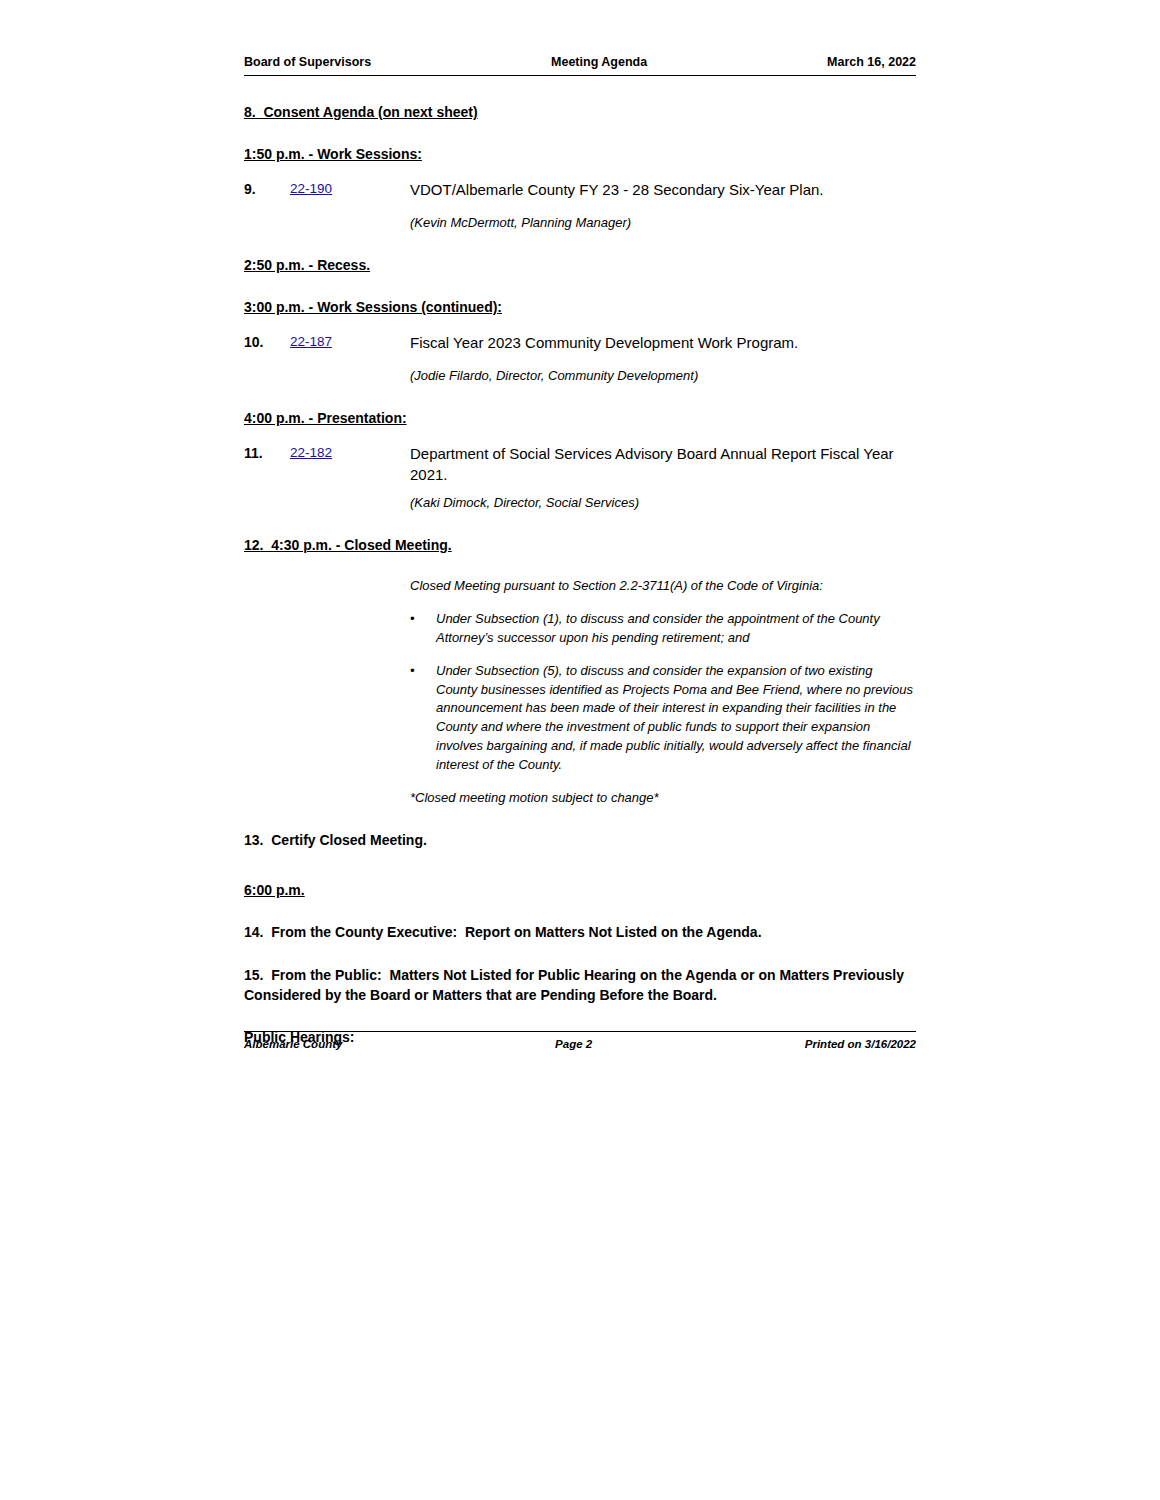Board of Supervisors
Meeting Agenda
March 16, 2022
8. Consent Agenda (on next sheet)
1:50 p.m. - Work Sessions:
9.
22-190
VDOT/Albemarle County FY 23 - 28 Secondary Six-Year Plan.
(Kevin McDermott, Planning Manager)
2:50 p.m. - Recess.
3:00 p.m. - Work Sessions (continued):
10.
22-187
Fiscal Year 2023 Community Development Work Program.
(Jodie Filardo, Director, Community Development)
4:00 p.m. - Presentation:
11.
22-182
Department of Social Services Advisory Board Annual Report Fiscal Year 2021.
(Kaki Dimock, Director, Social Services)
12. 4:30 p.m. - Closed Meeting.
Closed Meeting pursuant to Section 2.2-3711(A) of the Code of Virginia:
•
Under Subsection (1), to discuss and consider the appointment of the County Attorney’s successor upon his pending retirement; and
•
Under Subsection (5), to discuss and consider the expansion of two existing County businesses identified as Projects Poma and Bee Friend, where no previous announcement has been made of their interest in expanding their facilities in the County and where the investment of public funds to support their expansion involves bargaining and, if made public initially, would adversely affect the financial interest of the County.
*Closed meeting motion subject to change*
13. Certify Closed Meeting.
6:00 p.m.
14. From the County Executive: Report on Matters Not Listed on the Agenda.
15. From the Public: Matters Not Listed for Public Hearing on the Agenda or on Matters Previously Considered by the Board or Matters that are Pending Before the Board.
Public Hearings:
Albemarle County
Page 2
Printed on 3/16/2022